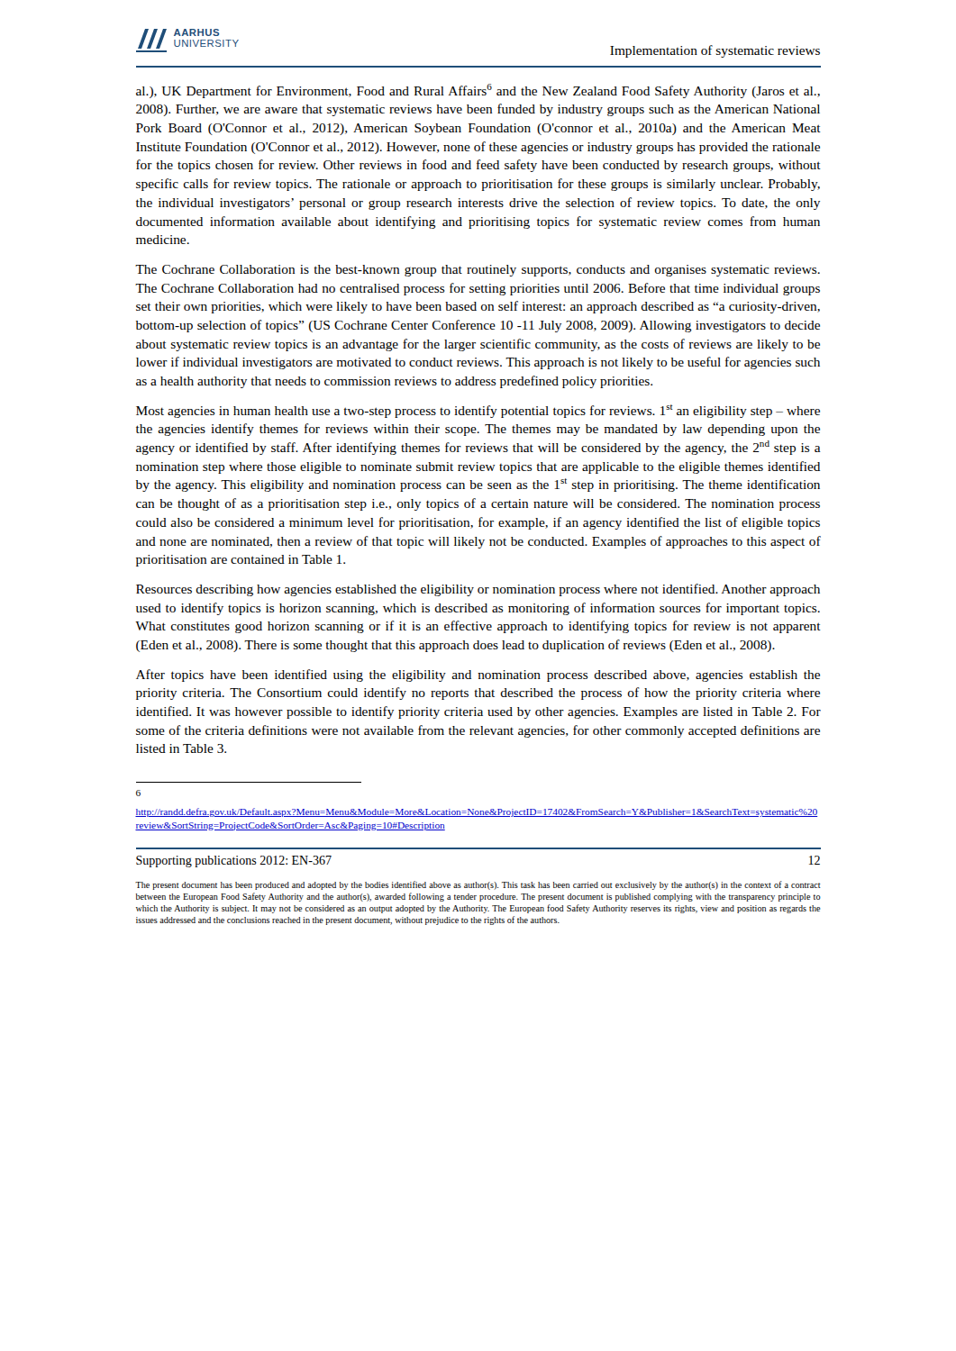AARHUS UNIVERSITY
Implementation of systematic reviews
al.), UK Department for Environment, Food and Rural Affairs6 and the New Zealand Food Safety Authority (Jaros et al., 2008). Further, we are aware that systematic reviews have been funded by industry groups such as the American National Pork Board (O'Connor et al., 2012), American Soybean Foundation (O'connor et al., 2010a) and the American Meat Institute Foundation (O'Connor et al., 2012). However, none of these agencies or industry groups has provided the rationale for the topics chosen for review. Other reviews in food and feed safety have been conducted by research groups, without specific calls for review topics. The rationale or approach to prioritisation for these groups is similarly unclear. Probably, the individual investigators’ personal or group research interests drive the selection of review topics. To date, the only documented information available about identifying and prioritising topics for systematic review comes from human medicine.
The Cochrane Collaboration is the best-known group that routinely supports, conducts and organises systematic reviews. The Cochrane Collaboration had no centralised process for setting priorities until 2006. Before that time individual groups set their own priorities, which were likely to have been based on self interest: an approach described as “a curiosity-driven, bottom-up selection of topics” (US Cochrane Center Conference 10 -11 July 2008, 2009). Allowing investigators to decide about systematic review topics is an advantage for the larger scientific community, as the costs of reviews are likely to be lower if individual investigators are motivated to conduct reviews. This approach is not likely to be useful for agencies such as a health authority that needs to commission reviews to address predefined policy priorities.
Most agencies in human health use a two-step process to identify potential topics for reviews. 1st an eligibility step – where the agencies identify themes for reviews within their scope. The themes may be mandated by law depending upon the agency or identified by staff. After identifying themes for reviews that will be considered by the agency, the 2nd step is a nomination step where those eligible to nominate submit review topics that are applicable to the eligible themes identified by the agency. This eligibility and nomination process can be seen as the 1st step in prioritising. The theme identification can be thought of as a prioritisation step i.e., only topics of a certain nature will be considered. The nomination process could also be considered a minimum level for prioritisation, for example, if an agency identified the list of eligible topics and none are nominated, then a review of that topic will likely not be conducted. Examples of approaches to this aspect of prioritisation are contained in Table 1.
Resources describing how agencies established the eligibility or nomination process where not identified. Another approach used to identify topics is horizon scanning, which is described as monitoring of information sources for important topics. What constitutes good horizon scanning or if it is an effective approach to identifying topics for review is not apparent (Eden et al., 2008). There is some thought that this approach does lead to duplication of reviews (Eden et al., 2008).
After topics have been identified using the eligibility and nomination process described above, agencies establish the priority criteria. The Consortium could identify no reports that described the process of how the priority criteria where identified. It was however possible to identify priority criteria used by other agencies. Examples are listed in Table 2. For some of the criteria definitions were not available from the relevant agencies, for other commonly accepted definitions are listed in Table 3.
6
http://randd.defra.gov.uk/Default.aspx?Menu=Menu&Module=More&Location=None&ProjectID=17402&FromSearch=Y&Publisher=1&SearchText=systematic%20review&SortString=ProjectCode&SortOrder=Asc&Paging=10#Description
Supporting publications 2012: EN-367 12
The present document has been produced and adopted by the bodies identified above as author(s). This task has been carried out exclusively by the author(s) in the context of a contract between the European Food Safety Authority and the author(s), awarded following a tender procedure. The present document is published complying with the transparency principle to which the Authority is subject. It may not be considered as an output adopted by the Authority. The European food Safety Authority reserves its rights, view and position as regards the issues addressed and the conclusions reached in the present document, without prejudice to the rights of the authors.